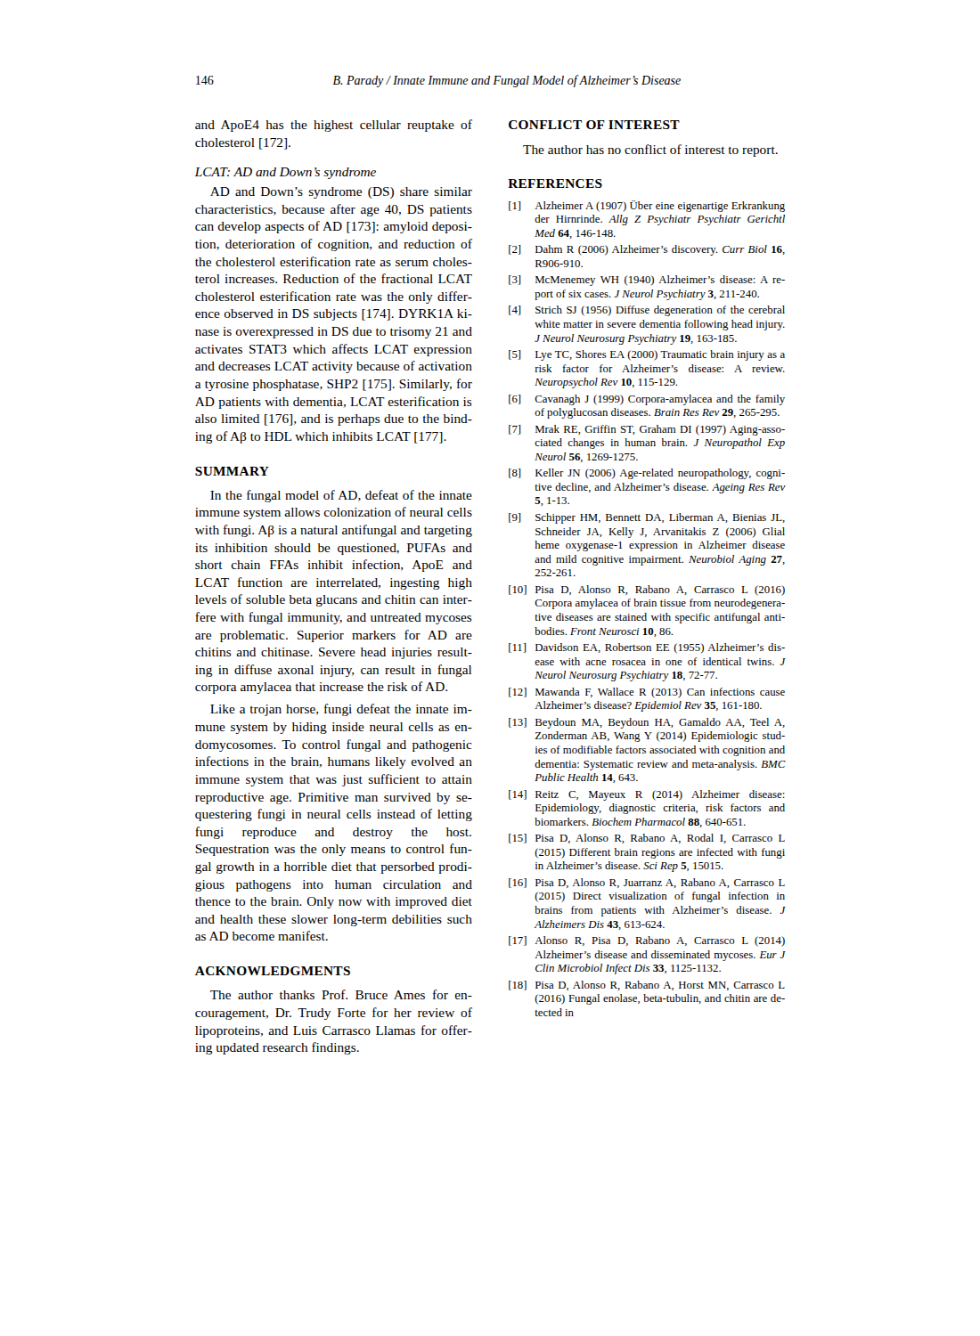146 B. Parady / Innate Immune and Fungal Model of Alzheimer’s Disease
and ApoE4 has the highest cellular reuptake of cholesterol [172].
LCAT: AD and Down’s syndrome
AD and Down’s syndrome (DS) share similar characteristics, because after age 40, DS patients can develop aspects of AD [173]: amyloid deposition, deterioration of cognition, and reduction of the cholesterol esterification rate as serum cholesterol increases. Reduction of the fractional LCAT cholesterol esterification rate was the only difference observed in DS subjects [174]. DYRK1A kinase is overexpressed in DS due to trisomy 21 and activates STAT3 which affects LCAT expression and decreases LCAT activity because of activation a tyrosine phosphatase, SHP2 [175]. Similarly, for AD patients with dementia, LCAT esterification is also limited [176], and is perhaps due to the binding of Aβ to HDL which inhibits LCAT [177].
Summary
In the fungal model of AD, defeat of the innate immune system allows colonization of neural cells with fungi. Aβ is a natural antifungal and targeting its inhibition should be questioned, PUFAs and short chain FFAs inhibit infection, ApoE and LCAT function are interrelated, ingesting high levels of soluble beta glucans and chitin can interfere with fungal immunity, and untreated mycoses are problematic. Superior markers for AD are chitins and chitinase. Severe head injuries resulting in diffuse axonal injury, can result in fungal corpora amylacea that increase the risk of AD.
Like a trojan horse, fungi defeat the innate immune system by hiding inside neural cells as endomycosomes. To control fungal and pathogenic infections in the brain, humans likely evolved an immune system that was just sufficient to attain reproductive age. Primitive man survived by sequestering fungi in neural cells instead of letting fungi reproduce and destroy the host. Sequestration was the only means to control fungal growth in a horrible diet that persorbed prodigious pathogens into human circulation and thence to the brain. Only now with improved diet and health these slower long-term debilities such as AD become manifest.
Acknowledgments
The author thanks Prof. Bruce Ames for encouragement, Dr. Trudy Forte for her review of lipoproteins, and Luis Carrasco Llamas for offering updated research findings.
Conflict of Interest
The author has no conflict of interest to report.
References
[1] Alzheimer A (1907) Über eine eigenartige Erkrankung der Hirnrinde. Allg Z Psychiatr Psychiatr Gerichtl Med 64, 146-148.
[2] Dahm R (2006) Alzheimer’s discovery. Curr Biol 16, R906-910.
[3] McMenemey WH (1940) Alzheimer’s disease: A report of six cases. J Neurol Psychiatry 3, 211-240.
[4] Strich SJ (1956) Diffuse degeneration of the cerebral white matter in severe dementia following head injury. J Neurol Neurosurg Psychiatry 19, 163-185.
[5] Lye TC, Shores EA (2000) Traumatic brain injury as a risk factor for Alzheimer’s disease: A review. Neuropsychol Rev 10, 115-129.
[6] Cavanagh J (1999) Corpora-amylacea and the family of polyglucosan diseases. Brain Res Rev 29, 265-295.
[7] Mrak RE, Griffin ST, Graham DI (1997) Aging-associated changes in human brain. J Neuropathol Exp Neurol 56, 1269-1275.
[8] Keller JN (2006) Age-related neuropathology, cognitive decline, and Alzheimer’s disease. Ageing Res Rev 5, 1-13.
[9] Schipper HM, Bennett DA, Liberman A, Bienias JL, Schneider JA, Kelly J, Arvanitakis Z (2006) Glial heme oxygenase-1 expression in Alzheimer disease and mild cognitive impairment. Neurobiol Aging 27, 252-261.
[10] Pisa D, Alonso R, Rabano A, Carrasco L (2016) Corpora amylacea of brain tissue from neurodegenerative diseases are stained with specific antifungal antibodies. Front Neurosci 10, 86.
[11] Davidson EA, Robertson EE (1955) Alzheimer’s disease with acne rosacea in one of identical twins. J Neurol Neurosurg Psychiatry 18, 72-77.
[12] Mawanda F, Wallace R (2013) Can infections cause Alzheimer’s disease? Epidemiol Rev 35, 161-180.
[13] Beydoun MA, Beydoun HA, Gamaldo AA, Teel A, Zonderman AB, Wang Y (2014) Epidemiologic studies of modifiable factors associated with cognition and dementia: Systematic review and meta-analysis. BMC Public Health 14, 643.
[14] Reitz C, Mayeux R (2014) Alzheimer disease: Epidemiology, diagnostic criteria, risk factors and biomarkers. Biochem Pharmacol 88, 640-651.
[15] Pisa D, Alonso R, Rabano A, Rodal I, Carrasco L (2015) Different brain regions are infected with fungi in Alzheimer’s disease. Sci Rep 5, 15015.
[16] Pisa D, Alonso R, Juarranz A, Rabano A, Carrasco L (2015) Direct visualization of fungal infection in brains from patients with Alzheimer’s disease. J Alzheimers Dis 43, 613-624.
[17] Alonso R, Pisa D, Rabano A, Carrasco L (2014) Alzheimer’s disease and disseminated mycoses. Eur J Clin Microbiol Infect Dis 33, 1125-1132.
[18] Pisa D, Alonso R, Rabano A, Horst MN, Carrasco L (2016) Fungal enolase, beta-tubulin, and chitin are detected in